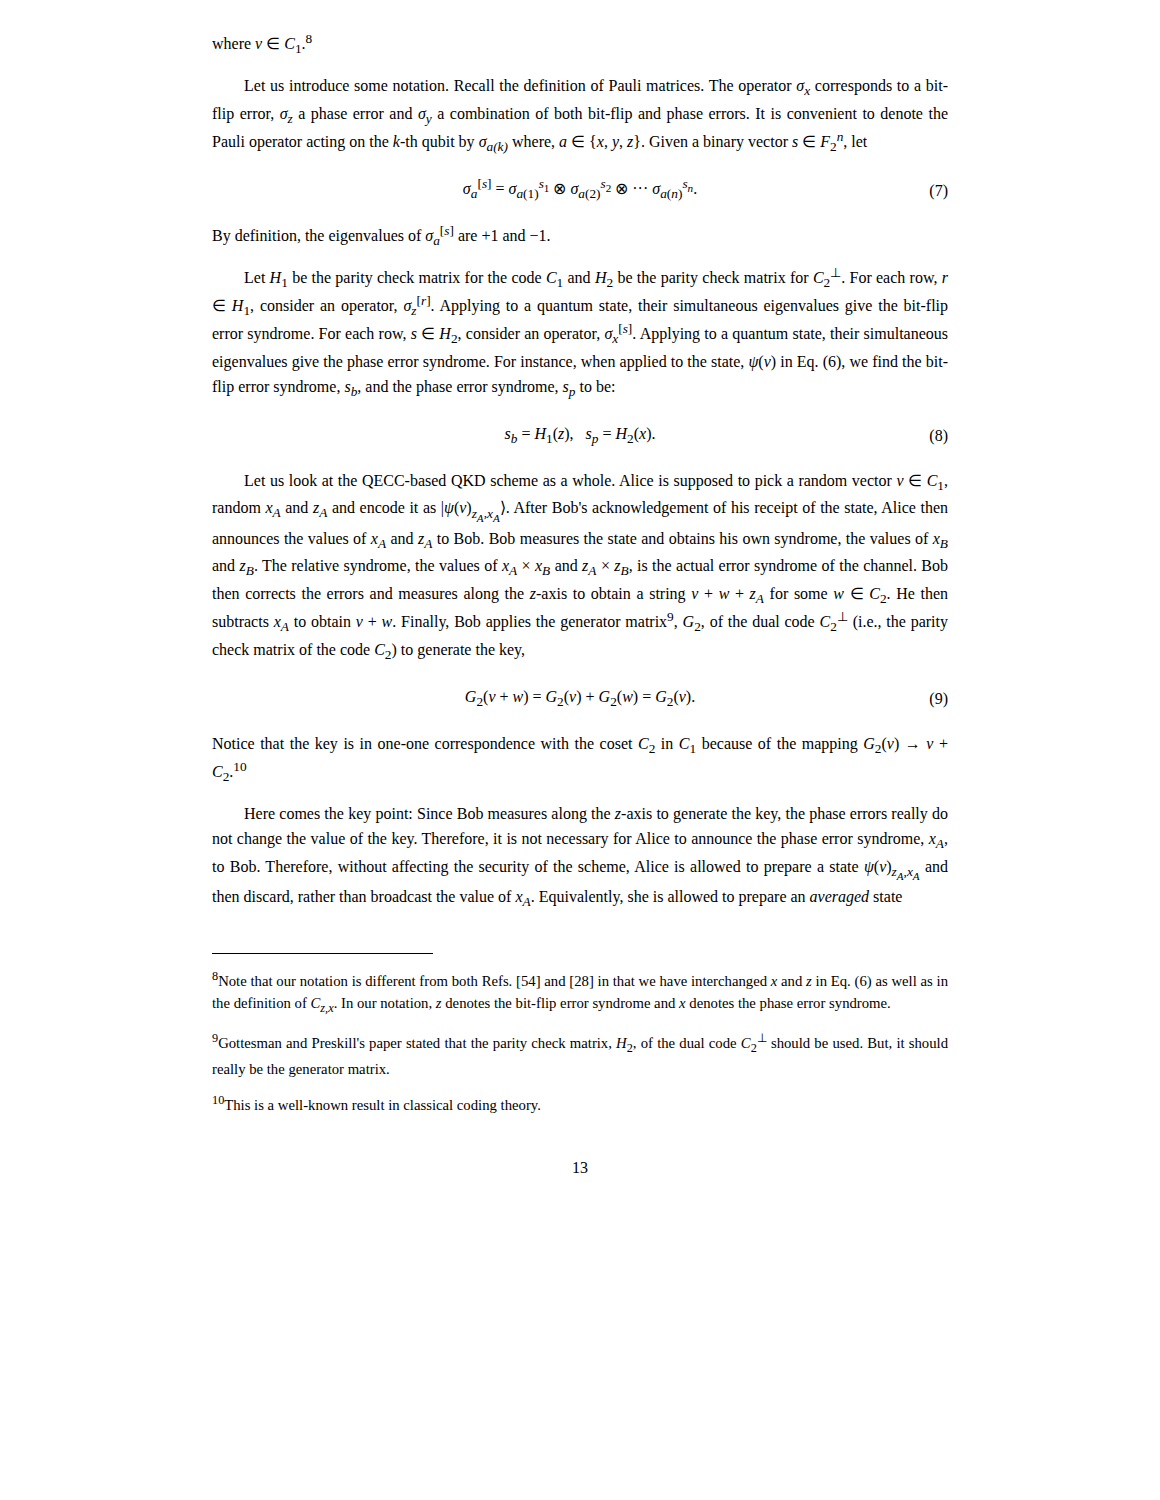where v ∈ C1.8
Let us introduce some notation. Recall the definition of Pauli matrices. The operator σx corresponds to a bit-flip error, σz a phase error and σy a combination of both bit-flip and phase errors. It is convenient to denote the Pauli operator acting on the k-th qubit by σa(k) where, a ∈ {x, y, z}. Given a binary vector s ∈ F2n, let
σa[s] = σa(1)s1 ⊗ σa(2)s2 ⊗ ··· σa(n)sn. (7)
By definition, the eigenvalues of σa[s] are +1 and −1.
Let H1 be the parity check matrix for the code C1 and H2 be the parity check matrix for C2⊥. For each row, r ∈ H1, consider an operator, σz[r]. Applying to a quantum state, their simultaneous eigenvalues give the bit-flip error syndrome. For each row, s ∈ H2, consider an operator, σx[s]. Applying to a quantum state, their simultaneous eigenvalues give the phase error syndrome. For instance, when applied to the state, ψ(v) in Eq. (6), we find the bit-flip error syndrome, sb, and the phase error syndrome, sp to be:
sb = H1(z), sp = H2(x). (8)
Let us look at the QECC-based QKD scheme as a whole. Alice is supposed to pick a random vector v ∈ C1, random xA and zA and encode it as |ψ(v)zA,xA⟩. After Bob's acknowledgement of his receipt of the state, Alice then announces the values of xA and zA to Bob. Bob measures the state and obtains his own syndrome, the values of xB and zB. The relative syndrome, the values of xA × xB and zA × zB, is the actual error syndrome of the channel. Bob then corrects the errors and measures along the z-axis to obtain a string v + w + zA for some w ∈ C2. He then subtracts xA to obtain v + w. Finally, Bob applies the generator matrix9, G2, of the dual code C2⊥ (i.e., the parity check matrix of the code C2) to generate the key,
G2(v + w) = G2(v) + G2(w) = G2(v). (9)
Notice that the key is in one-one correspondence with the coset C2 in C1 because of the mapping G2(v) → v + C2.10
Here comes the key point: Since Bob measures along the z-axis to generate the key, the phase errors really do not change the value of the key. Therefore, it is not necessary for Alice to announce the phase error syndrome, xA, to Bob. Therefore, without affecting the security of the scheme, Alice is allowed to prepare a state ψ(v)zA,xA and then discard, rather than broadcast the value of xA. Equivalently, she is allowed to prepare an averaged state
8Note that our notation is different from both Refs. [54] and [28] in that we have interchanged x and z in Eq. (6) as well as in the definition of Cz,x. In our notation, z denotes the bit-flip error syndrome and x denotes the phase error syndrome.
9Gottesman and Preskill's paper stated that the parity check matrix, H2, of the dual code C2⊥ should be used. But, it should really be the generator matrix.
10This is a well-known result in classical coding theory.
13